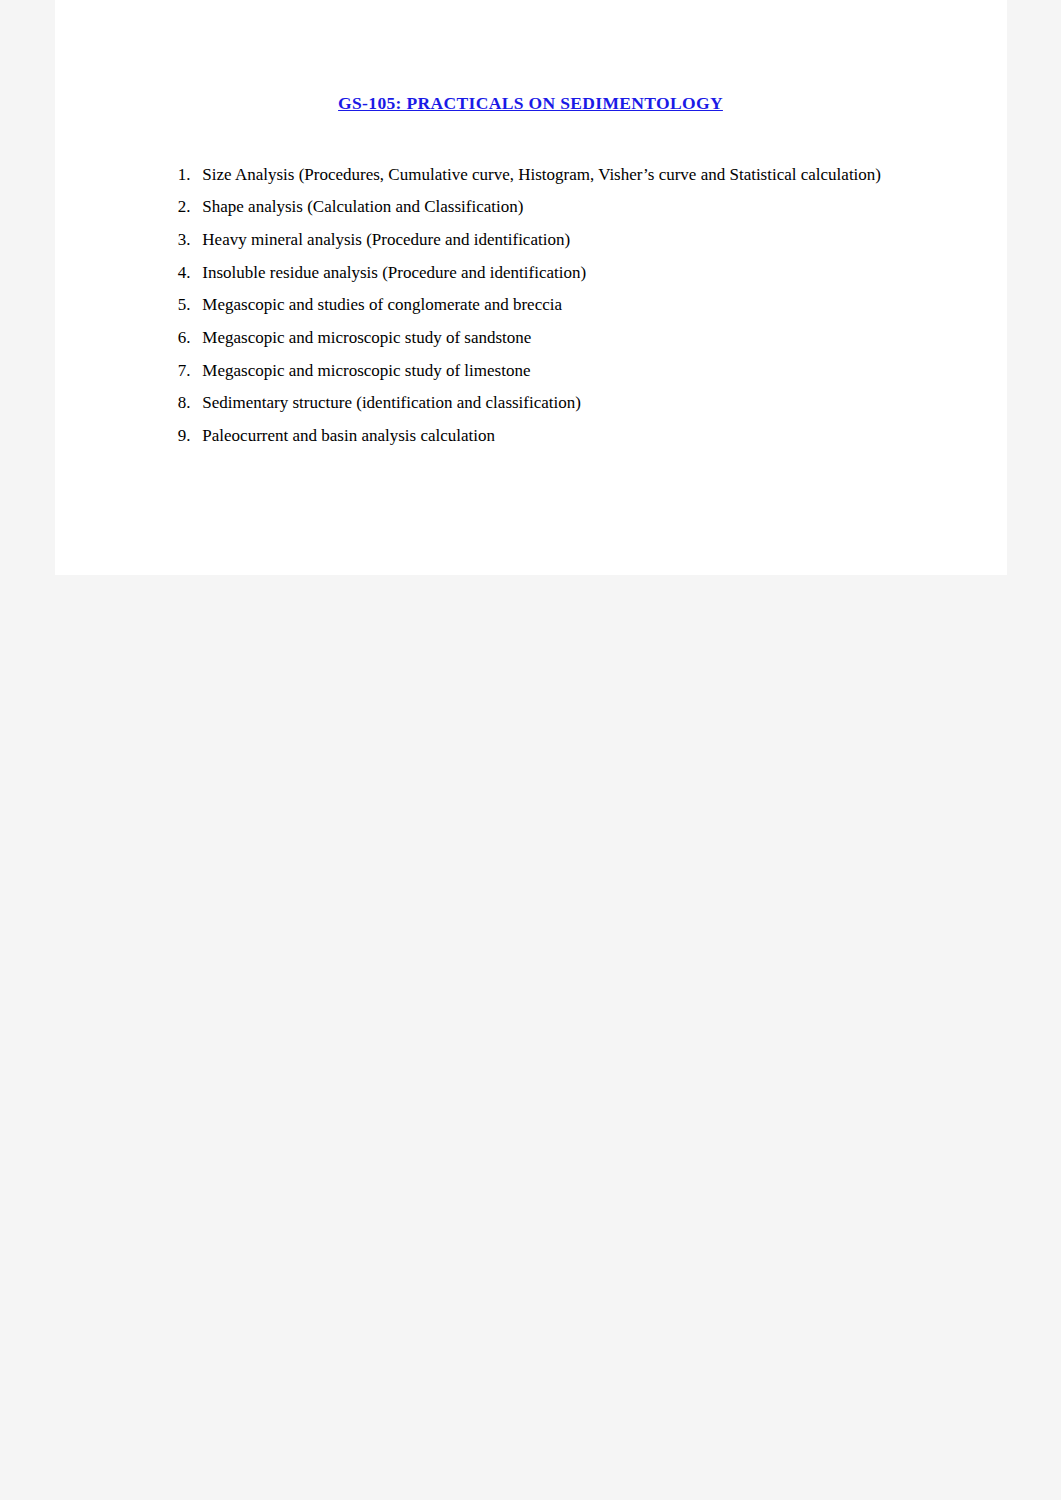GS-105: PRACTICALS ON SEDIMENTOLOGY
Size Analysis (Procedures, Cumulative curve, Histogram, Visher’s curve and Statistical calculation)
Shape analysis (Calculation and Classification)
Heavy mineral analysis (Procedure and identification)
Insoluble residue analysis (Procedure and identification)
Megascopic and studies of conglomerate and breccia
Megascopic and microscopic study of sandstone
Megascopic and microscopic study of limestone
Sedimentary structure (identification and classification)
Paleocurrent and basin analysis calculation